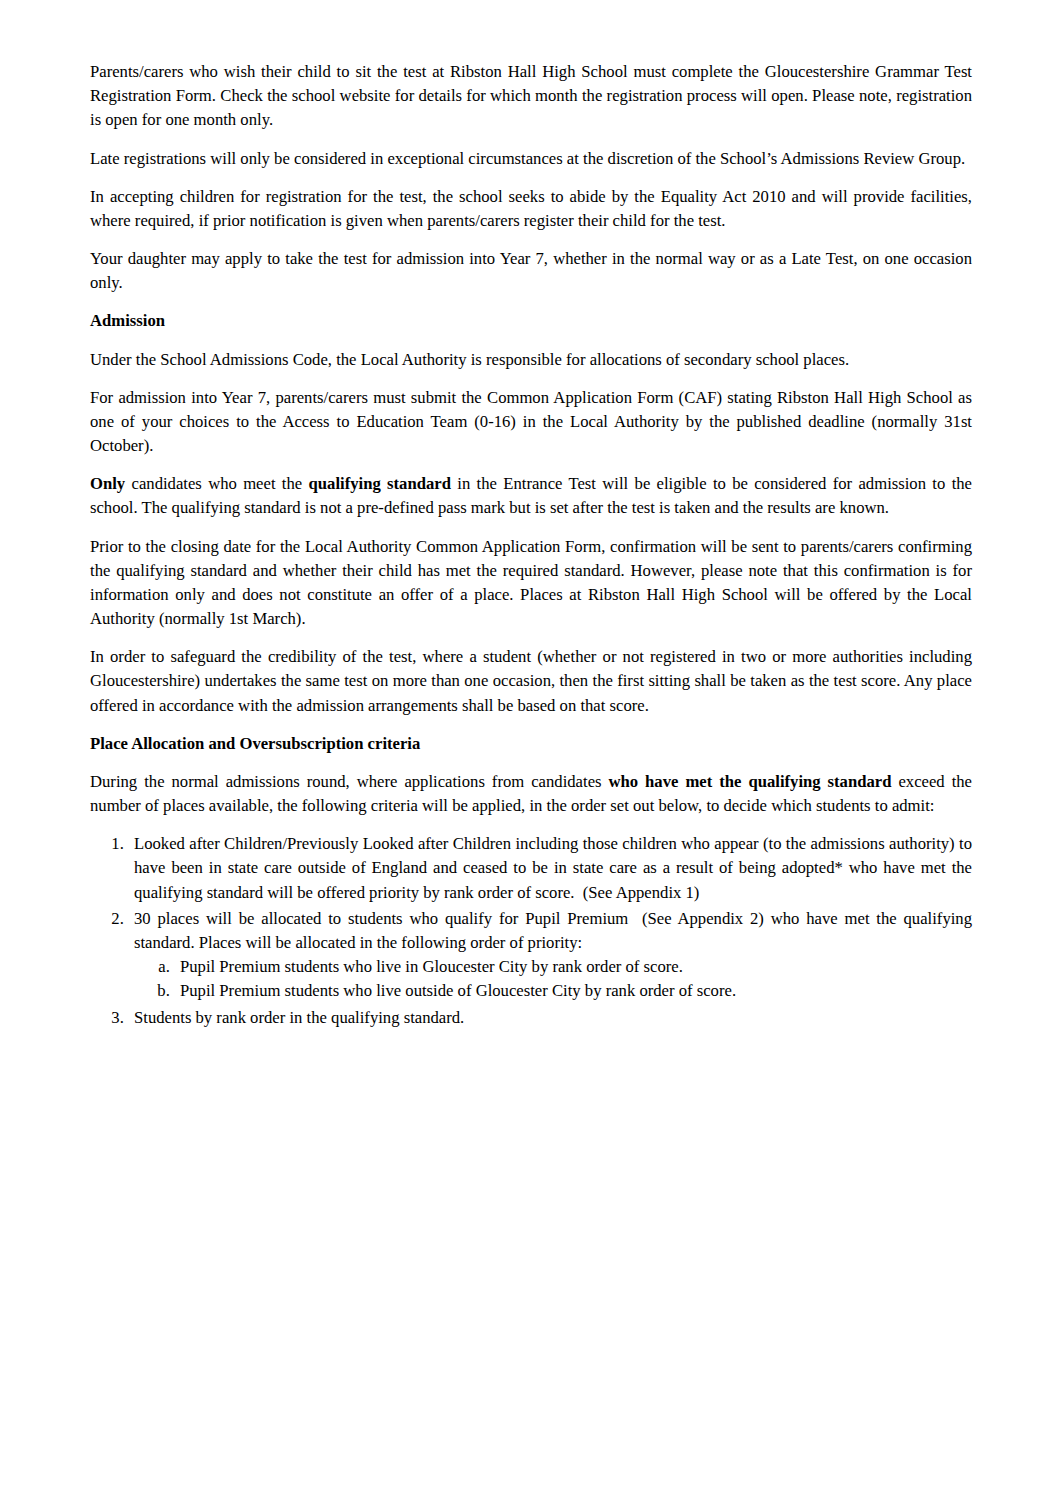Parents/carers who wish their child to sit the test at Ribston Hall High School must complete the Gloucestershire Grammar Test Registration Form. Check the school website for details for which month the registration process will open. Please note, registration is open for one month only.
Late registrations will only be considered in exceptional circumstances at the discretion of the School’s Admissions Review Group.
In accepting children for registration for the test, the school seeks to abide by the Equality Act 2010 and will provide facilities, where required, if prior notification is given when parents/carers register their child for the test.
Your daughter may apply to take the test for admission into Year 7, whether in the normal way or as a Late Test, on one occasion only.
Admission
Under the School Admissions Code, the Local Authority is responsible for allocations of secondary school places.
For admission into Year 7, parents/carers must submit the Common Application Form (CAF) stating Ribston Hall High School as one of your choices to the Access to Education Team (0-16) in the Local Authority by the published deadline (normally 31st October).
Only candidates who meet the qualifying standard in the Entrance Test will be eligible to be considered for admission to the school. The qualifying standard is not a pre-defined pass mark but is set after the test is taken and the results are known.
Prior to the closing date for the Local Authority Common Application Form, confirmation will be sent to parents/carers confirming the qualifying standard and whether their child has met the required standard. However, please note that this confirmation is for information only and does not constitute an offer of a place. Places at Ribston Hall High School will be offered by the Local Authority (normally 1st March).
In order to safeguard the credibility of the test, where a student (whether or not registered in two or more authorities including Gloucestershire) undertakes the same test on more than one occasion, then the first sitting shall be taken as the test score. Any place offered in accordance with the admission arrangements shall be based on that score.
Place Allocation and Oversubscription criteria
During the normal admissions round, where applications from candidates who have met the qualifying standard exceed the number of places available, the following criteria will be applied, in the order set out below, to decide which students to admit:
Looked after Children/Previously Looked after Children including those children who appear (to the admissions authority) to have been in state care outside of England and ceased to be in state care as a result of being adopted* who have met the qualifying standard will be offered priority by rank order of score. (See Appendix 1)
30 places will be allocated to students who qualify for Pupil Premium (See Appendix 2) who have met the qualifying standard. Places will be allocated in the following order of priority:
Pupil Premium students who live in Gloucester City by rank order of score.
Pupil Premium students who live outside of Gloucester City by rank order of score.
Students by rank order in the qualifying standard.